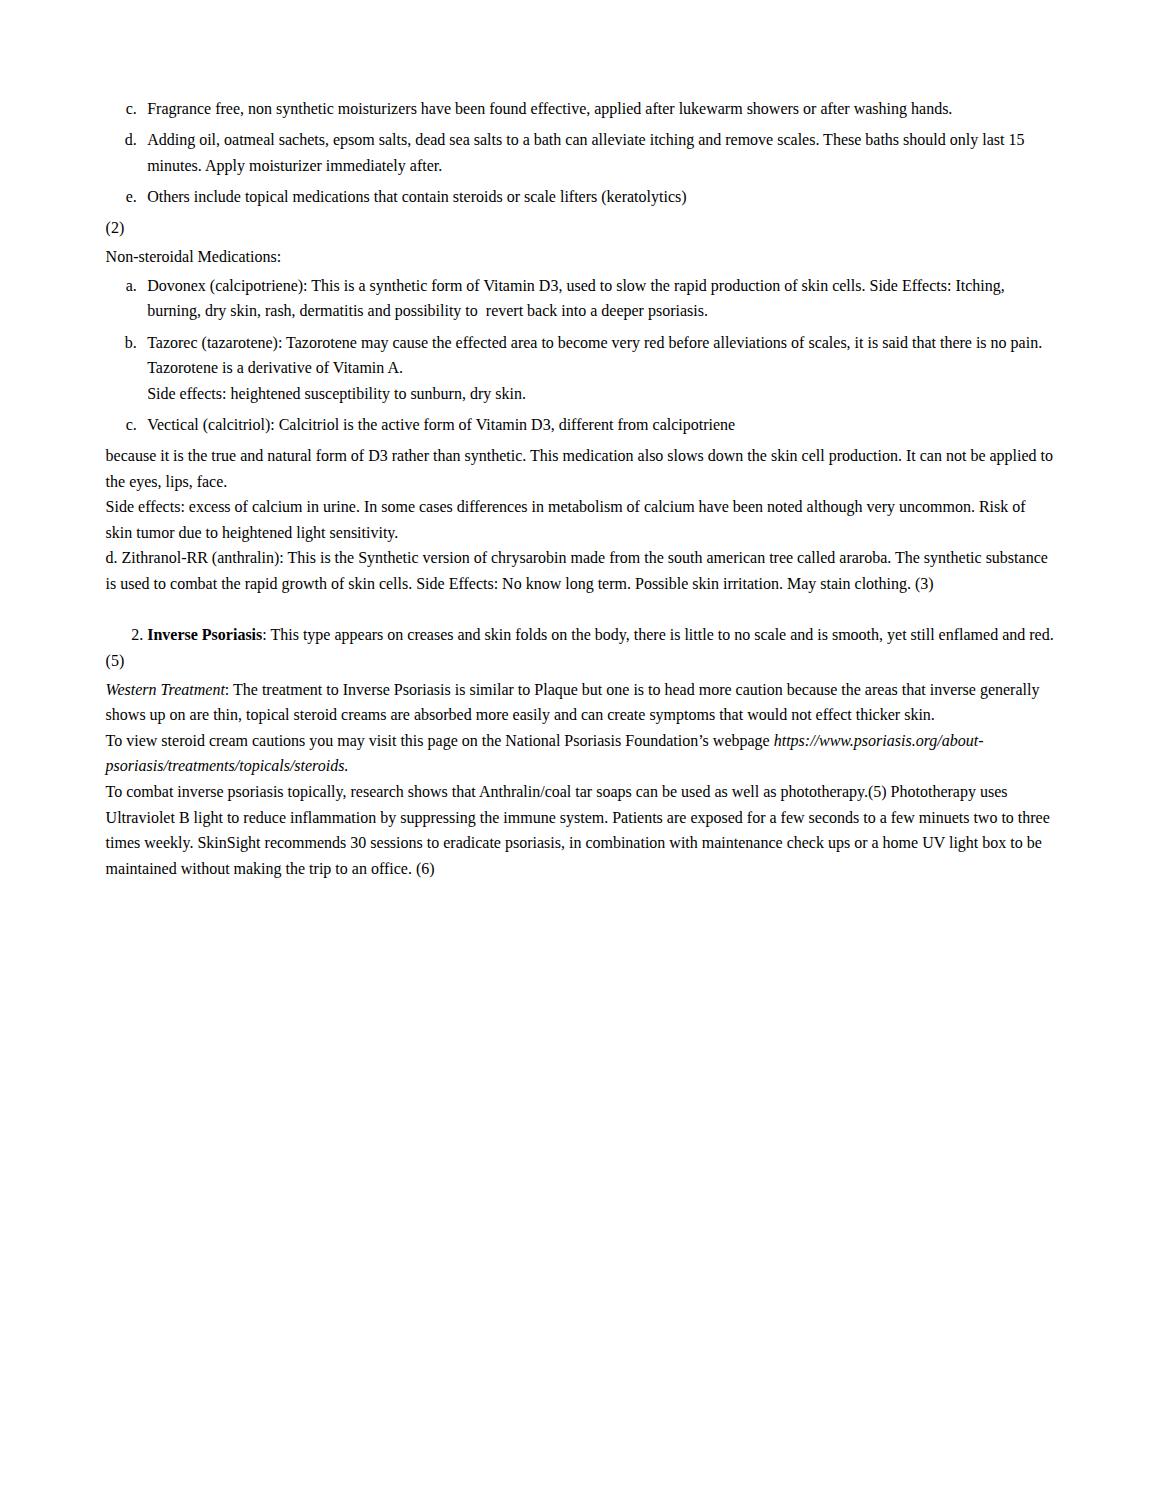Fragrance free, non synthetic moisturizers have been found effective, applied after lukewarm showers or after washing hands.
Adding oil, oatmeal sachets, epsom salts, dead sea salts to a bath can alleviate itching and remove scales. These baths should only last 15 minutes. Apply moisturizer immediately after.
Others include topical medications that contain steroids or scale lifters (keratolytics)
(2)
Non-steroidal Medications:
Dovonex (calcipotriene): This is a synthetic form of Vitamin D3, used to slow the rapid production of skin cells. Side Effects: Itching, burning, dry skin, rash, dermatitis and possibility to revert back into a deeper psoriasis.
Tazorec (tazarotene): Tazorotene may cause the effected area to become very red before alleviations of scales, it is said that there is no pain. Tazorotene is a derivative of Vitamin A.
Side effects: heightened susceptibility to sunburn, dry skin.
Vectical (calcitriol): Calcitriol is the active form of Vitamin D3, different from calcipotriene
because it is the true and natural form of D3 rather than synthetic. This medication also slows down the skin cell production. It can not be applied to the eyes, lips, face.
Side effects: excess of calcium in urine. In some cases differences in metabolism of calcium have been noted although very uncommon. Risk of skin tumor due to heightened light sensitivity.
d. Zithranol-RR (anthralin): This is the Synthetic version of chrysarobin made from the south american tree called araroba. The synthetic substance is used to combat the rapid growth of skin cells. Side Effects: No know long term. Possible skin irritation. May stain clothing. (3)
2. Inverse Psoriasis: This type appears on creases and skin folds on the body, there is little to no scale and is smooth, yet still enflamed and red.(5)
Western Treatment: The treatment to Inverse Psoriasis is similar to Plaque but one is to head more caution because the areas that inverse generally shows up on are thin, topical steroid creams are absorbed more easily and can create symptoms that would not effect thicker skin.
To view steroid cream cautions you may visit this page on the National Psoriasis Foundation’s webpage https://www.psoriasis.org/about-psoriasis/treatments/topicals/steroids.
To combat inverse psoriasis topically, research shows that Anthralin/coal tar soaps can be used as well as phototherapy.(5) Phototherapy uses Ultraviolet B light to reduce inflammation by suppressing the immune system. Patients are exposed for a few seconds to a few minuets two to three times weekly. SkinSight recommends 30 sessions to eradicate psoriasis, in combination with maintenance check ups or a home UV light box to be maintained without making the trip to an office. (6)